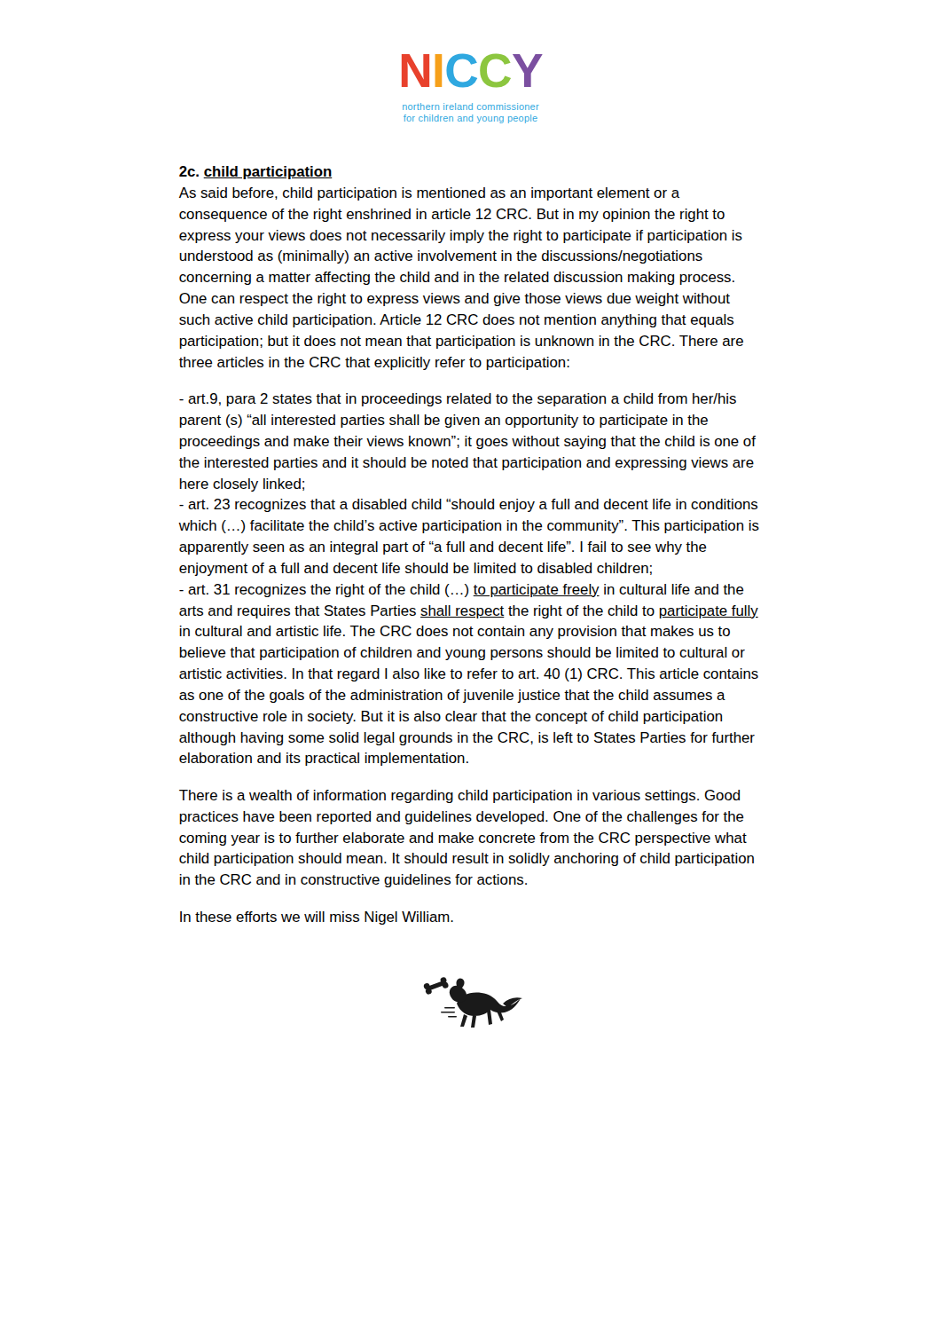NICCY
northern ireland commissioner
for children and young people
2c. child participation
As said before, child participation is mentioned as an important element or a consequence of the right enshrined in article 12 CRC. But in my opinion the right to express your views does not necessarily imply the right to participate if participation is understood as (minimally) an active involvement in the discussions/negotiations concerning a matter affecting the child and in the related discussion making process. One can respect the right to express views and give those views due weight without such active child participation. Article 12 CRC does not mention anything that equals participation; but it does not mean that participation is unknown in the CRC. There are three articles in the CRC that explicitly refer to participation:
- art.9, para 2 states that in proceedings related to the separation a child from her/his parent (s) “all interested parties shall be given an opportunity to participate in the proceedings and make their views known”; it goes without saying that the child is one of the interested parties and it should be noted that participation and expressing views are here closely linked;
- art. 23 recognizes that a disabled child “should enjoy a full and decent life in conditions which (…) facilitate the child’s active participation in the community”. This participation is apparently seen as an integral part of “a full and decent life”. I fail to see why the enjoyment of a full and decent life should be limited to disabled children;
- art. 31 recognizes the right of the child (…) to participate freely in cultural life and the arts and requires that States Parties shall respect the right of the child to participate fully in cultural and artistic life. The CRC does not contain any provision that makes us to believe that participation of children and young persons should be limited to cultural or artistic activities. In that regard I also like to refer to art. 40 (1) CRC. This article contains as one of the goals of the administration of juvenile justice that the child assumes a constructive role in society. But it is also clear that the concept of child participation although having some solid legal grounds in the CRC, is left to States Parties for further elaboration and its practical implementation.
There is a wealth of information regarding child participation in various settings. Good practices have been reported and guidelines developed. One of the challenges for the coming year is to further elaborate and make concrete from the CRC perspective what child participation should mean. It should result in solidly anchoring of child participation in the CRC and in constructive guidelines for actions.
In these efforts we will miss Nigel William.